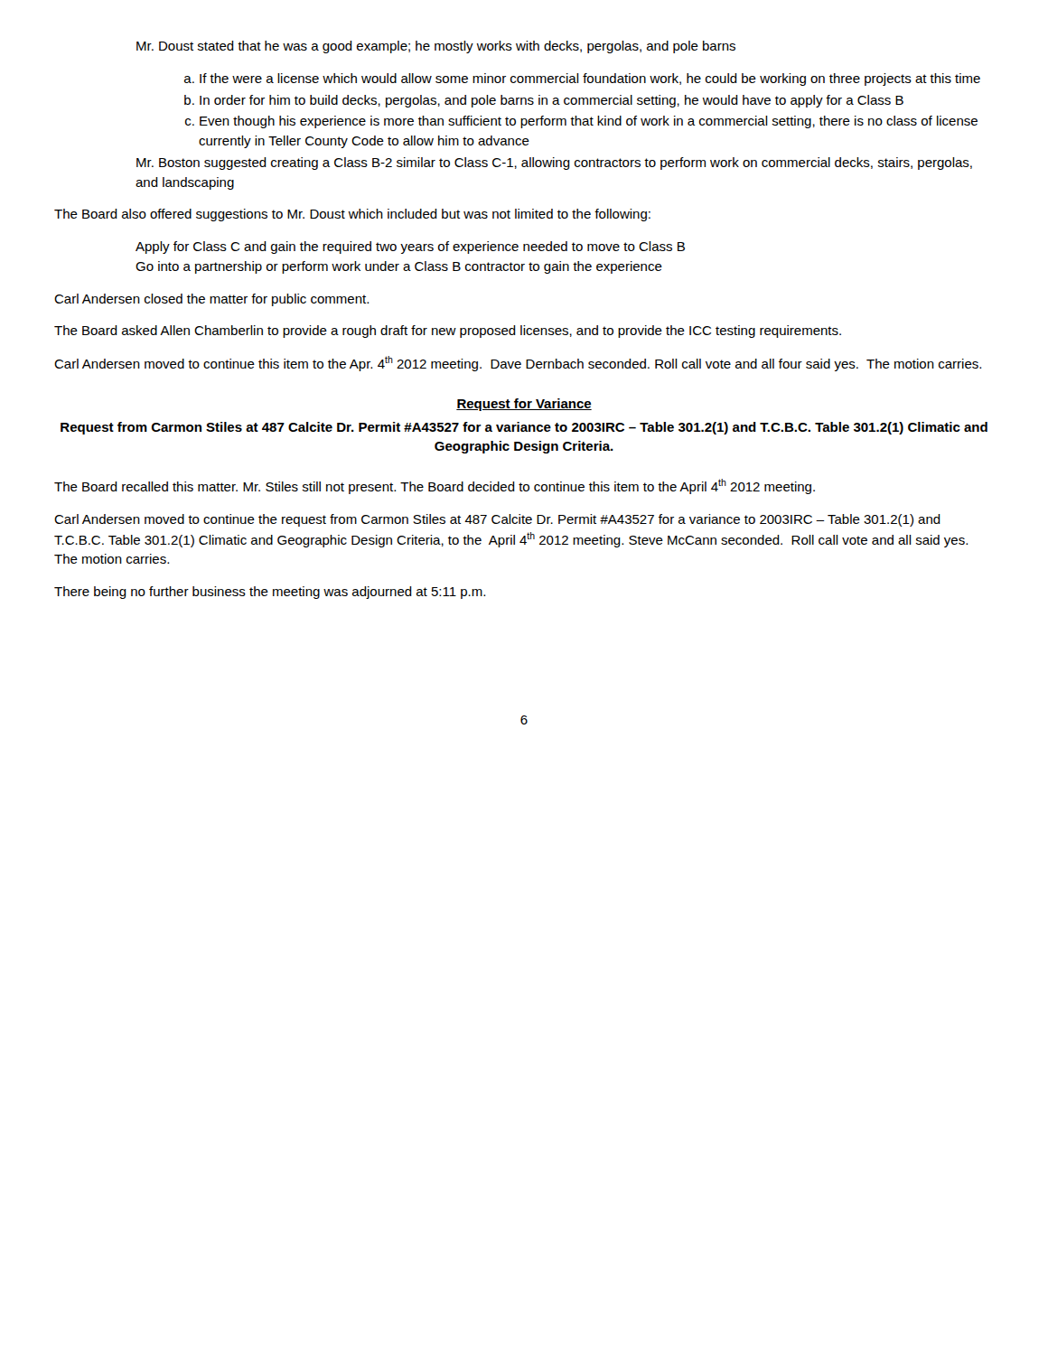Mr. Doust stated that he was a good example; he mostly works with decks, pergolas, and pole barns
If the were a license which would allow some minor commercial foundation work, he could be working on three projects at this time
In order for him to build decks, pergolas, and pole barns in a commercial setting, he would have to apply for a Class B
Even though his experience is more than sufficient to perform that kind of work in a commercial setting, there is no class of license currently in Teller County Code to allow him to advance
Mr. Boston suggested creating a Class B-2 similar to Class C-1, allowing contractors to perform work on commercial decks, stairs, pergolas, and landscaping
The Board also offered suggestions to Mr. Doust which included but was not limited to the following:
Apply for Class C and gain the required two years of experience needed to move to Class B
Go into a partnership or perform work under a Class B contractor to gain the experience
Carl Andersen closed the matter for public comment.
The Board asked Allen Chamberlin to provide a rough draft for new proposed licenses, and to provide the ICC testing requirements.
Carl Andersen moved to continue this item to the Apr. 4th 2012 meeting. Dave Dernbach seconded. Roll call vote and all four said yes. The motion carries.
Request for Variance
Request from Carmon Stiles at 487 Calcite Dr. Permit #A43527 for a variance to 2003IRC – Table 301.2(1) and T.C.B.C. Table 301.2(1) Climatic and Geographic Design Criteria.
The Board recalled this matter. Mr. Stiles still not present. The Board decided to continue this item to the April 4th 2012 meeting.
Carl Andersen moved to continue the request from Carmon Stiles at 487 Calcite Dr. Permit #A43527 for a variance to 2003IRC – Table 301.2(1) and T.C.B.C. Table 301.2(1) Climatic and Geographic Design Criteria, to the April 4th 2012 meeting. Steve McCann seconded. Roll call vote and all said yes. The motion carries.
There being no further business the meeting was adjourned at 5:11 p.m.
6